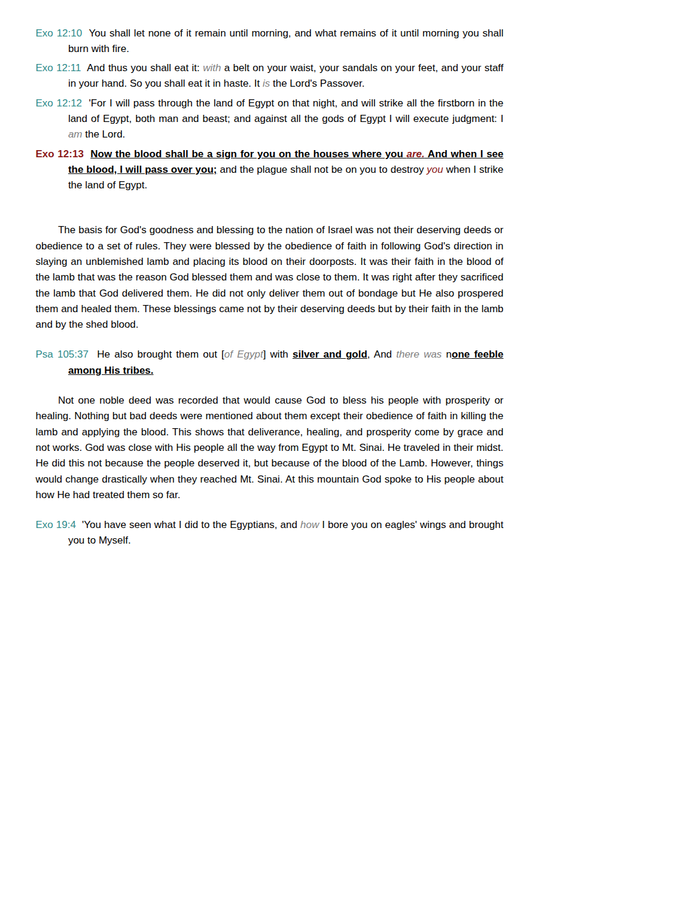Exo 12:10 You shall let none of it remain until morning, and what remains of it until morning you shall burn with fire.
Exo 12:11 And thus you shall eat it: with a belt on your waist, your sandals on your feet, and your staff in your hand. So you shall eat it in haste. It is the Lord's Passover.
Exo 12:12 'For I will pass through the land of Egypt on that night, and will strike all the firstborn in the land of Egypt, both man and beast; and against all the gods of Egypt I will execute judgment: I am the Lord.
Exo 12:13 Now the blood shall be a sign for you on the houses where you are. And when I see the blood, I will pass over you; and the plague shall not be on you to destroy you when I strike the land of Egypt.
The basis for God's goodness and blessing to the nation of Israel was not their deserving deeds or obedience to a set of rules. They were blessed by the obedience of faith in following God's direction in slaying an unblemished lamb and placing its blood on their doorposts. It was their faith in the blood of the lamb that was the reason God blessed them and was close to them. It was right after they sacrificed the lamb that God delivered them. He did not only deliver them out of bondage but He also prospered them and healed them. These blessings came not by their deserving deeds but by their faith in the lamb and by the shed blood.
Psa 105:37 He also brought them out [of Egypt] with silver and gold, And there was none feeble among His tribes.
Not one noble deed was recorded that would cause God to bless his people with prosperity or healing. Nothing but bad deeds were mentioned about them except their obedience of faith in killing the lamb and applying the blood. This shows that deliverance, healing, and prosperity come by grace and not works. God was close with His people all the way from Egypt to Mt. Sinai. He traveled in their midst. He did this not because the people deserved it, but because of the blood of the Lamb. However, things would change drastically when they reached Mt. Sinai. At this mountain God spoke to His people about how He had treated them so far.
Exo 19:4 'You have seen what I did to the Egyptians, and how I bore you on eagles' wings and brought you to Myself.